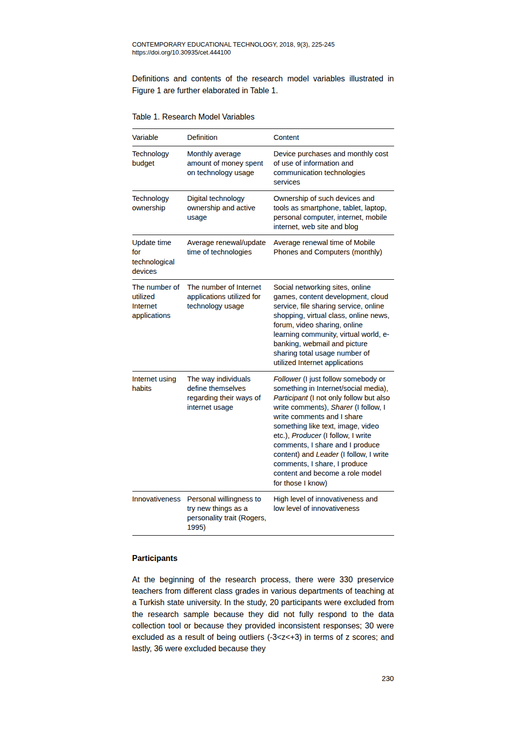CONTEMPORARY EDUCATIONAL TECHNOLOGY, 2018, 9(3), 225-245 https://doi.org/10.30935/cet.444100
Definitions and contents of the research model variables illustrated in Figure 1 are further elaborated in Table 1.
Table 1. Research Model Variables
| Variable | Definition | Content |
| --- | --- | --- |
| Technology budget | Monthly average amount of money spent on technology usage | Device purchases and monthly cost of use of information and communication technologies services |
| Technology ownership | Digital technology ownership and active usage | Ownership of such devices and tools as smartphone, tablet, laptop, personal computer, internet, mobile internet, web site and blog |
| Update time for technological devices | Average renewal/update time of technologies | Average renewal time of Mobile Phones and Computers (monthly) |
| The number of utilized Internet applications | The number of Internet applications utilized for technology usage | Social networking sites, online games, content development, cloud service, file sharing service, online shopping, virtual class, online news, forum, video sharing, online learning community, virtual world, e-banking, webmail and picture sharing total usage number of utilized Internet applications |
| Internet using habits | The way individuals define themselves regarding their ways of internet usage | Follower (I just follow somebody or something in Internet/social media), Participant (I not only follow but also write comments), Sharer (I follow, I write comments and I share something like text, image, video etc.), Producer (I follow, I write comments, I share and I produce content) and Leader (I follow, I write comments, I share, I produce content and become a role model for those I know) |
| Innovativeness | Personal willingness to try new things as a personality trait (Rogers, 1995) | High level of innovativeness and low level of innovativeness |
Participants
At the beginning of the research process, there were 330 preservice teachers from different class grades in various departments of teaching at a Turkish state university. In the study, 20 participants were excluded from the research sample because they did not fully respond to the data collection tool or because they provided inconsistent responses; 30 were excluded as a result of being outliers (-3<z<+3) in terms of z scores; and lastly, 36 were excluded because they
230